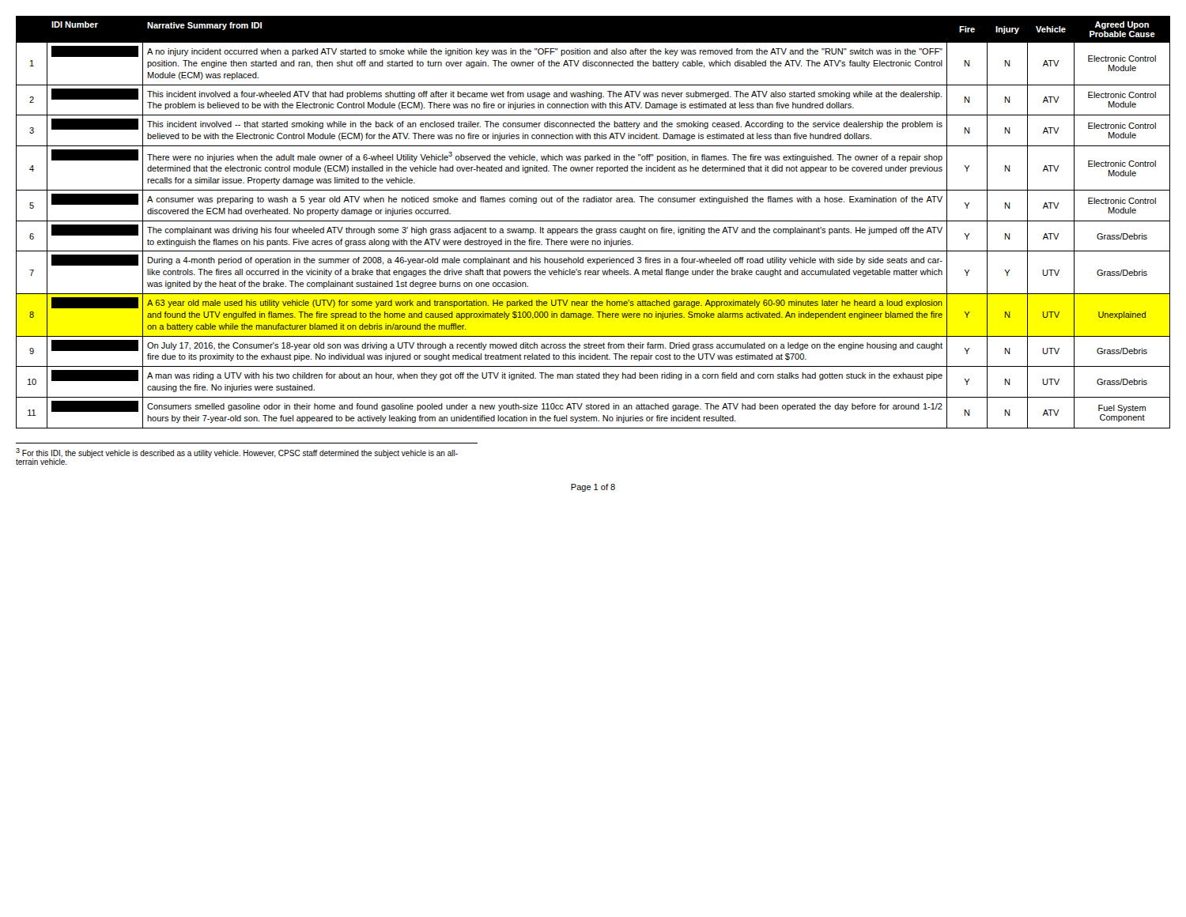| | IDI Number | Narrative Summary from IDI | Fire | Injury | Vehicle | Agreed Upon Probable Cause |
| --- | --- | --- | --- | --- | --- | --- |
| 1 | | A no injury incident occurred when a parked ATV started to smoke while the ignition key was in the "OFF" position and also after the key was removed from the ATV and the "RUN" switch was in the "OFF" position. The engine then started and ran, then shut off and started to turn over again. The owner of the ATV disconnected the battery cable, which disabled the ATV. The ATV's faulty Electronic Control Module (ECM) was replaced. | N | N | ATV | Electronic Control Module |
| 2 | | This incident involved a four-wheeled ATV that had problems shutting off after it became wet from usage and washing. The ATV was never submerged. The ATV also started smoking while at the dealership. The problem is believed to be with the Electronic Control Module (ECM). There was no fire or injuries in connection with this ATV. Damage is estimated at less than five hundred dollars. | N | N | ATV | Electronic Control Module |
| 3 | | This incident involved -- that started smoking while in the back of an enclosed trailer. The consumer disconnected the battery and the smoking ceased. According to the service dealership the problem is believed to be with the Electronic Control Module (ECM) for the ATV. There was no fire or injuries in connection with this ATV incident. Damage is estimated at less than five hundred dollars. | N | N | ATV | Electronic Control Module |
| 4 | | There were no injuries when the adult male owner of a 6-wheel Utility Vehicle 3 observed the vehicle, which was parked in the "off" position, in flames. The fire was extinguished. The owner of a repair shop determined that the electronic control module (ECM) installed in the vehicle had over-heated and ignited. The owner reported the incident as he determined that it did not appear to be covered under previous recalls for a similar issue. Property damage was limited to the vehicle. | Y | N | ATV | Electronic Control Module |
| 5 | | A consumer was preparing to wash a 5 year old ATV when he noticed smoke and flames coming out of the radiator area. The consumer extinguished the flames with a hose. Examination of the ATV discovered the ECM had overheated. No property damage or injuries occurred. | Y | N | ATV | Electronic Control Module |
| 6 | | The complainant was driving his four wheeled ATV through some 3' high grass adjacent to a swamp. It appears the grass caught on fire, igniting the ATV and the complainant's pants. He jumped off the ATV to extinguish the flames on his pants. Five acres of grass along with the ATV were destroyed in the fire. There were no injuries. | Y | N | ATV | Grass/Debris |
| 7 | | During a 4-month period of operation in the summer of 2008, a 46-year-old male complainant and his household experienced 3 fires in a four-wheeled off road utility vehicle with side by side seats and car-like controls. The fires all occurred in the vicinity of a brake that engages the drive shaft that powers the vehicle's rear wheels. A metal flange under the brake caught and accumulated vegetable matter which was ignited by the heat of the brake. The complainant sustained 1st degree burns on one occasion. | Y | Y | UTV | Grass/Debris |
| 8 | | A 63 year old male used his utility vehicle (UTV) for some yard work and transportation. He parked the UTV near the home's attached garage. Approximately 60-90 minutes later he heard a loud explosion and found the UTV engulfed in flames. The fire spread to the home and caused approximately $100,000 in damage. There were no injuries. Smoke alarms activated. An independent engineer blamed the fire on a battery cable while the manufacturer blamed it on debris in/around the muffler. | Y | N | UTV | Unexplained |
| 9 | | On July 17, 2016, the Consumer's 18-year old son was driving a UTV through a recently mowed ditch across the street from their farm. Dried grass accumulated on a ledge on the engine housing and caught fire due to its proximity to the exhaust pipe. No individual was injured or sought medical treatment related to this incident. The repair cost to the UTV was estimated at $700. | Y | N | UTV | Grass/Debris |
| 10 | | A man was riding a UTV with his two children for about an hour, when they got off the UTV it ignited. The man stated they had been riding in a corn field and corn stalks had gotten stuck in the exhaust pipe causing the fire. No injuries were sustained. | Y | N | UTV | Grass/Debris |
| 11 | | Consumers smelled gasoline odor in their home and found gasoline pooled under a new youth-size 110cc ATV stored in an attached garage. The ATV had been operated the day before for around 1-1/2 hours by their 7-year-old son. The fuel appeared to be actively leaking from an unidentified location in the fuel system. No injuries or fire incident resulted. | N | N | ATV | Fuel System Component |
3 For this IDI, the subject vehicle is described as a utility vehicle. However, CPSC staff determined the subject vehicle is an all-terrain vehicle.
Page 1 of 8